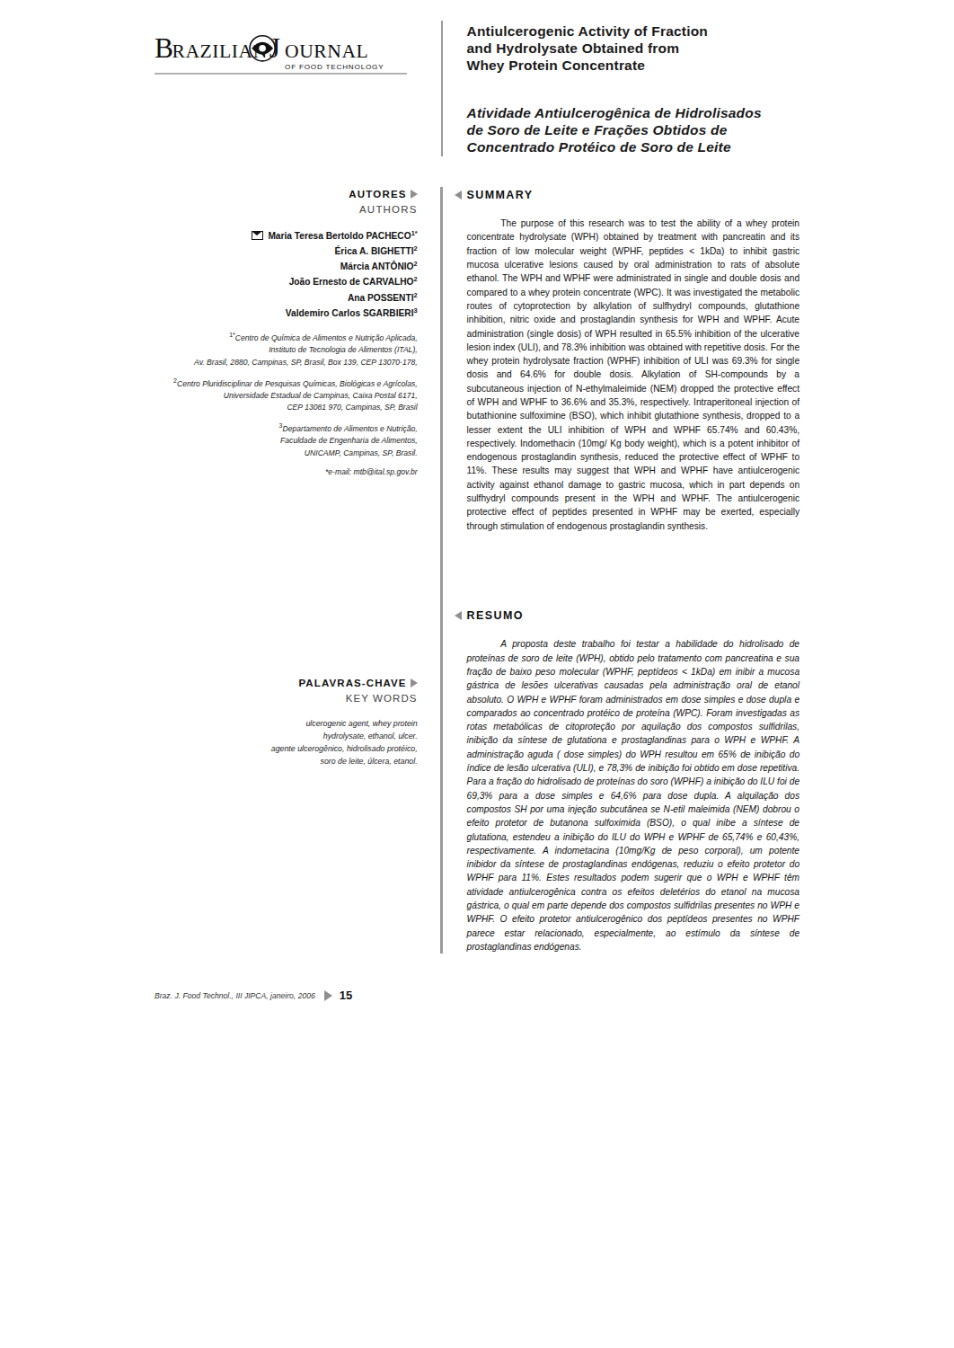B RAZILIAN J OURNAL OF FOOD TECHNOLOGY
Antiulcerogenic Activity of Fraction
and Hydrolysate Obtained from
Whey Protein Concentrate
Atividade Antiulcerogênica de Hidrolisados
de Soro de Leite e Frações Obtidos de
Concentrado Protéico de Soro de Leite
AUTORES
AUTHORS
Maria Teresa Bertoldo PACHECO1* Érica A. BIGHETTI2 Márcia ANTÔNIO2 João Ernesto de CARVALHO2 Ana POSSENTI2 Valdemiro Carlos SGARBIERI3
1*Centro de Química de Alimentos e Nutrição Aplicada,
Instituto de Tecnologia de Alimentos (ITAL),
Av. Brasil, 2880, Campinas, SP, Brasil, Box 139, CEP 13070-178,
2Centro Pluridisciplinar de Pesquisas Químicas, Biológicas e Agrícolas,
Universidade Estadual de Campinas, Caixa Postal 6171,
CEP 13081 970, Campinas, SP, Brasil
3Departamento de Alimentos e Nutrição,
Faculdade de Engenharia de Alimentos,
UNICAMP, Campinas, SP, Brasil.
*e-mail: mtb@ital.sp.gov.br
PALAVRAS-CHAVE
KEY WORDS
ulcerogenic agent, whey protein
hydrolysate, ethanol, ulcer.
agente ulcerogênico, hidrolisado protéico,
soro de leite, úlcera, etanol.
SUMMARY
The purpose of this research was to test the ability of a whey protein concentrate hydrolysate (WPH) obtained by treatment with pancreatin and its fraction of low molecular weight (WPHF, peptides < 1kDa) to inhibit gastric mucosa ulcerative lesions caused by oral administration to rats of absolute ethanol. The WPH and WPHF were administrated in single and double dosis and compared to a whey protein concentrate (WPC). It was investigated the metabolic routes of cytoprotection by alkylation of sulfhydryl compounds, glutathione inhibition, nitric oxide and prostaglandin synthesis for WPH and WPHF. Acute administration (single dosis) of WPH resulted in 65.5% inhibition of the ulcerative lesion index (ULI), and 78.3% inhibition was obtained with repetitive dosis. For the whey protein hydrolysate fraction (WPHF) inhibition of ULI was 69.3% for single dosis and 64.6% for double dosis. Alkylation of SH-compounds by a subcutaneous injection of N-ethylmaleimide (NEM) dropped the protective effect of WPH and WPHF to 36.6% and 35.3%, respectively. Intraperitoneal injection of butathionine sulfoximine (BSO), which inhibit glutathione synthesis, dropped to a lesser extent the ULI inhibition of WPH and WPHF 65.74% and 60.43%, respectively. Indomethacin (10mg/ Kg body weight), which is a potent inhibitor of endogenous prostaglandin synthesis, reduced the protective effect of WPHF to 11%. These results may suggest that WPH and WPHF have antiulcerogenic activity against ethanol damage to gastric mucosa, which in part depends on sulfhydryl compounds present in the WPH and WPHF. The antiulcerogenic protective effect of peptides presented in WPHF may be exerted, especially through stimulation of endogenous prostaglandin synthesis.
RESUMO
A proposta deste trabalho foi testar a habilidade do hidrolisado de proteínas de soro de leite (WPH), obtido pelo tratamento com pancreatina e sua fração de baixo peso molecular (WPHF, peptídeos < 1kDa) em inibir a mucosa gástrica de lesões ulcerativas causadas pela administração oral de etanol absoluto. O WPH e WPHF foram administrados em dose simples e dose dupla e comparados ao concentrado protéico de proteína (WPC). Foram investigadas as rotas metabólicas de citoproteção por aquilação dos compostos sulfidrilas, inibição da síntese de glutationa e prostaglandinas para o WPH e WPHF. A administração aguda ( dose simples) do WPH resultou em 65% de inibição do índice de lesão ulcerativa (ULI), e 78,3% de inibição foi obtido em dose repetitiva. Para a fração do hidrolisado de proteínas do soro (WPHF) a inibição do ILU foi de 69,3% para a dose simples e 64,6% para dose dupla. A alquilação dos compostos SH por uma injeção subcutânea se N-etil maleimida (NEM) dobrou o efeito protetor de butanona sulfoximida (BSO), o qual inibe a síntese de glutationa, estendeu a inibição do ILU do WPH e WPHF de 65,74% e 60,43%, respectivamente. A indometacina (10mg/Kg de peso corporal), um potente inibidor da síntese de prostaglandinas endógenas, reduziu o efeito protetor do WPHF para 11%. Estes resultados podem sugerir que o WPH e WPHF têm atividade antiulcerogênica contra os efeitos deletérios do etanol na mucosa gástrica, o qual em parte depende dos compostos sulfidrilas presentes no WPH e WPHF. O efeito protetor antiulcerogênico dos peptídeos presentes no WPHF parece estar relacionado, especialmente, ao estímulo da síntese de prostaglandinas endógenas.
Braz. J. Food Technol., III JIPCA, janeiro, 2006 15